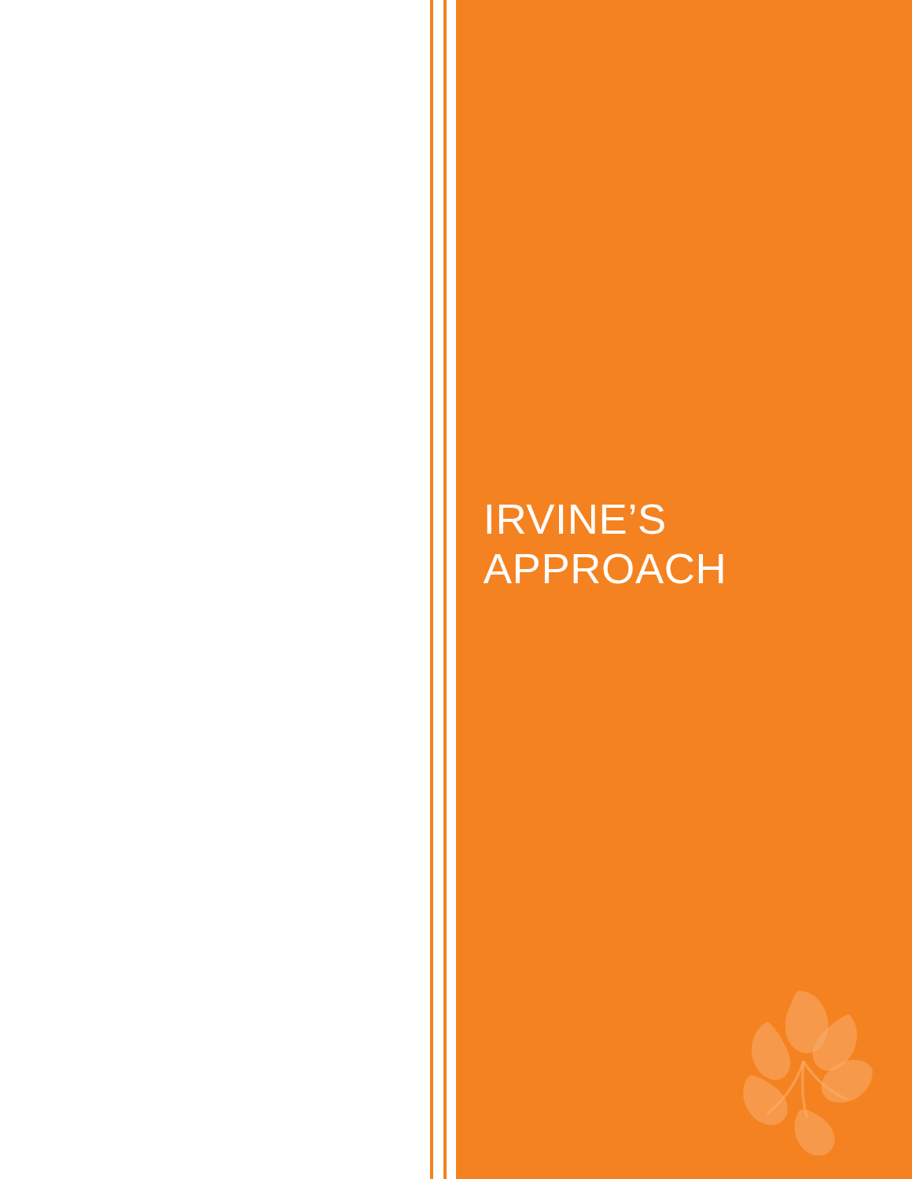IRVINE’S
APPROACH